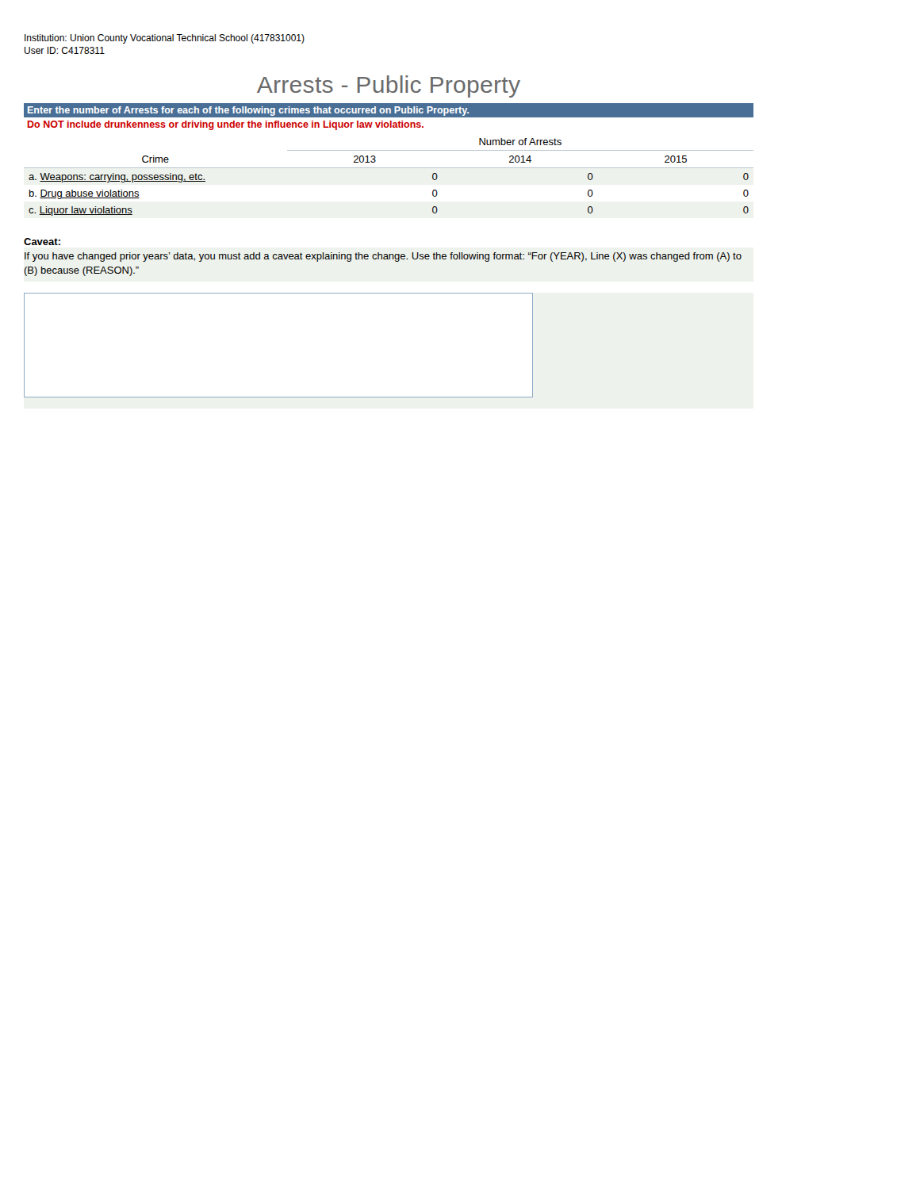Institution: Union County Vocational Technical School (417831001)
User ID: C4178311
Arrests - Public Property
Enter the number of Arrests for each of the following crimes that occurred on Public Property.
Do NOT include drunkenness or driving under the influence in Liquor law violations.
| | Number of Arrests |
| Crime | 2013 | 2014 | 2015 |
| a. Weapons: carrying, possessing, etc. | 0 | 0 | 0 |
| b. Drug abuse violations | 0 | 0 | 0 |
| c. Liquor law violations | 0 | 0 | 0 |
Caveat:
If you have changed prior years’ data, you must add a caveat explaining the change. Use the following format: “For (YEAR), Line (X) was changed from (A) to (B) because (REASON).”